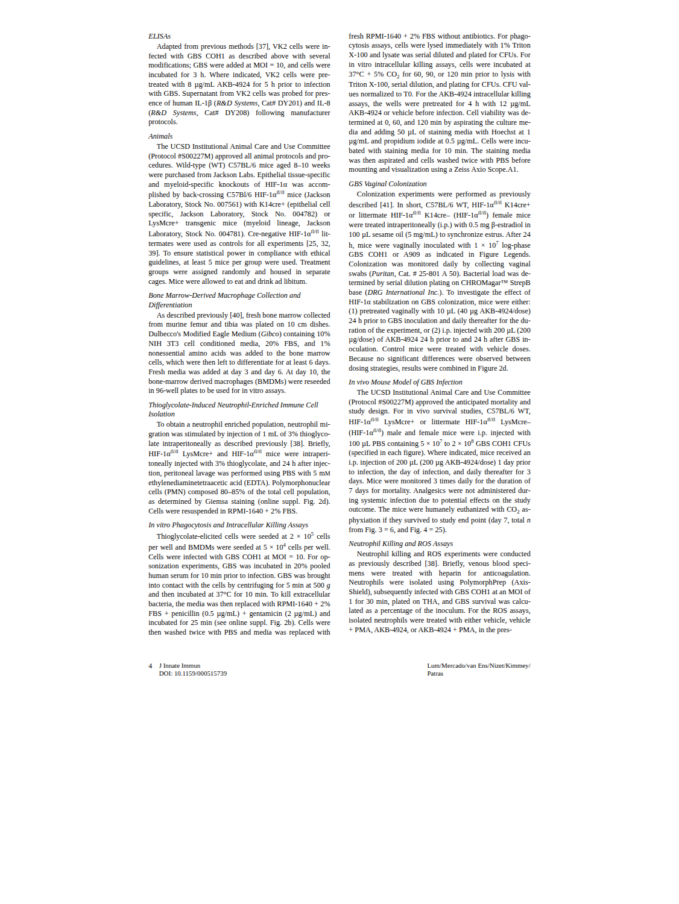ELISAs
Adapted from previous methods [37], VK2 cells were infected with GBS COH1 as described above with several modifications; GBS were added at MOI = 10, and cells were incubated for 3 h. Where indicated, VK2 cells were pretreated with 8 µg/mL AKB-4924 for 5 h prior to infection with GBS. Supernatant from VK2 cells was probed for presence of human IL-1β (R&D Systems, Cat# DY201) and IL-8 (R&D Systems, Cat# DY208) following manufacturer protocols.
Animals
The UCSD Institutional Animal Care and Use Committee (Protocol #S00227M) approved all animal protocols and procedures. Wild-type (WT) C57BL/6 mice aged 8–10 weeks were purchased from Jackson Labs. Epithelial tissue-specific and myeloid-specific knockouts of HIF-1α was accomplished by back-crossing C57Bl/6 HIF-1αfl/fl mice (Jackson Laboratory, Stock No. 007561) with K14cre+ (epithelial cell specific, Jackson Laboratory, Stock No. 004782) or LysMcre+ transgenic mice (myeloid lineage, Jackson Laboratory, Stock No. 004781). Cre-negative HIF-1αfl/fl littermates were used as controls for all experiments [25, 32, 39]. To ensure statistical power in compliance with ethical guidelines, at least 5 mice per group were used. Treatment groups were assigned randomly and housed in separate cages. Mice were allowed to eat and drink ad libitum.
Bone Marrow-Derived Macrophage Collection and Differentiation
As described previously [40], fresh bone marrow collected from murine femur and tibia was plated on 10 cm dishes. Dulbecco's Modified Eagle Medium (Gibco) containing 10% NIH 3T3 cell conditioned media, 20% FBS, and 1% nonessential amino acids was added to the bone marrow cells, which were then left to differentiate for at least 6 days. Fresh media was added at day 3 and day 6. At day 10, the bone-marrow derived macrophages (BMDMs) were reseeded in 96-well plates to be used for in vitro assays.
Thioglycolate-Induced Neutrophil-Enriched Immune Cell Isolation
To obtain a neutrophil enriched population, neutrophil migration was stimulated by injection of 1 mL of 3% thioglycolate intraperitoneally as described previously [38]. Briefly, HIF-1αfl/fl LysMcre+ and HIF-1αfl/fl mice were intraperitoneally injected with 3% thioglycolate, and 24 h after injection, peritoneal lavage was performed using PBS with 5 mM ethylenediaminetetraacetic acid (EDTA). Polymorphonuclear cells (PMN) composed 80–85% of the total cell population, as determined by Giemsa staining (online suppl. Fig. 2d). Cells were resuspended in RPMI-1640 + 2% FBS.
In vitro Phagocytosis and Intracellular Killing Assays
Thioglycolate-elicited cells were seeded at 2 × 105 cells per well and BMDMs were seeded at 5 × 104 cells per well. Cells were infected with GBS COH1 at MOI = 10. For opsonization experiments, GBS was incubated in 20% pooled human serum for 10 min prior to infection. GBS was brought into contact with the cells by centrifuging for 5 min at 500 g and then incubated at 37°C for 10 min. To kill extracellular bacteria, the media was then replaced with RPMI-1640 + 2% FBS + penicillin (0.5 µg/mL) + gentamicin (2 µg/mL) and incubated for 25 min (see online suppl. Fig. 2b). Cells were then washed twice with PBS and media was replaced with fresh RPMI-1640 + 2% FBS without antibiotics. For phagocytosis assays, cells were lysed immediately with 1% Triton X-100 and lysate was serial diluted and plated for CFUs. For in vitro intracellular killing assays, cells were incubated at 37°C + 5% CO2 for 60, 90, or 120 min prior to lysis with Triton X-100, serial dilution, and plating for CFUs. CFU values normalized to T0. For the AKB-4924 intracellular killing assays, the wells were pretreated for 4 h with 12 µg/mL AKB-4924 or vehicle before infection. Cell viability was determined at 0, 60, and 120 min by aspirating the culture media and adding 50 µL of staining media with Hoechst at 1 µg/mL and propidium iodide at 0.5 µg/mL. Cells were incubated with staining media for 10 min. The staining media was then aspirated and cells washed twice with PBS before mounting and visualization using a Zeiss Axio Scope.A1.
GBS Vaginal Colonization
Colonization experiments were performed as previously described [41]. In short, C57BL/6 WT, HIF-1αfl/fl K14cre+ or littermate HIF-1αfl/fl K14cre– (HIF-1αfl/fl) female mice were treated intraperitoneally (i.p.) with 0.5 mg β-estradiol in 100 µL sesame oil (5 mg/mL) to synchronize estrus. After 24 h, mice were vaginally inoculated with 1 × 107 log-phase GBS COH1 or A909 as indicated in Figure Legends. Colonization was monitored daily by collecting vaginal swabs (Puritan, Cat. # 25-801 A 50). Bacterial load was determined by serial dilution plating on CHROMagar™ StrepB base (DRG International Inc.). To investigate the effect of HIF-1α stabilization on GBS colonization, mice were either: (1) pretreated vaginally with 10 µL (40 µg AKB-4924/dose) 24 h prior to GBS inoculation and daily thereafter for the duration of the experiment, or (2) i.p. injected with 200 µL (200 µg/dose) of AKB-4924 24 h prior to and 24 h after GBS inoculation. Control mice were treated with vehicle doses. Because no significant differences were observed between dosing strategies, results were combined in Figure 2d.
In vivo Mouse Model of GBS Infection
The UCSD Institutional Animal Care and Use Committee (Protocol #S00227M) approved the anticipated mortality and study design. For in vivo survival studies, C57BL/6 WT, HIF-1αfl/fl LysMcre+ or littermate HIF-1αfl/fl LysMcre– (HIF-1αfl/fl) male and female mice were i.p. injected with 100 µL PBS containing 5 × 107 to 2 × 108 GBS COH1 CFUs (specified in each figure). Where indicated, mice received an i.p. injection of 200 µL (200 µg AKB-4924/dose) 1 day prior to infection, the day of infection, and daily thereafter for 3 days. Mice were monitored 3 times daily for the duration of 7 days for mortality. Analgesics were not administered during systemic infection due to potential effects on the study outcome. The mice were humanely euthanized with CO2 asphyxiation if they survived to study end point (day 7, total n from Fig. 3 = 6, and Fig. 4 = 25).
Neutrophil Killing and ROS Assays
Neutrophil killing and ROS experiments were conducted as previously described [38]. Briefly, venous blood specimens were treated with heparin for anticoagulation. Neutrophils were isolated using PolymorphPrep (Axis-Shield), subsequently infected with GBS COH1 at an MOI of 1 for 30 min, plated on THA, and GBS survival was calculated as a percentage of the inoculum. For the ROS assays, isolated neutrophils were treated with either vehicle, vehicle + PMA, AKB-4924, or AKB-4924 + PMA, in the pres-
4
J Innate Immun
DOI: 10.1159/000515739
Lum/Mercado/van Ens/Nizet/Kimmey/
Patras